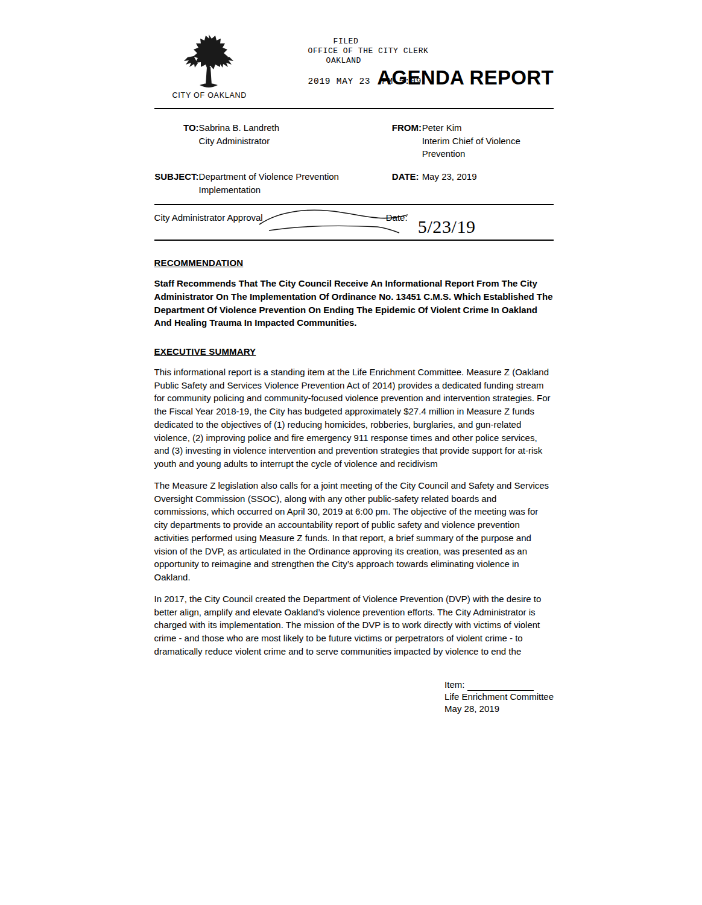CITY OF OAKLAND
FILED
OFFICE OF THE CITY CLERK
OAKLAND
2019 MAY 23 PM 5:09
AGENDA REPORT
| TO: | Sabrina B. Landreth City Administrator | FROM: | Peter Kim Interim Chief of Violence Prevention |
| SUBJECT: | Department of Violence Prevention Implementation | DATE: | May 23, 2019 |
City Administrator Approval Date: 5/23/19
RECOMMENDATION
Staff Recommends That The City Council Receive An Informational Report From The City Administrator On The Implementation Of Ordinance No. 13451 C.M.S. Which Established The Department Of Violence Prevention On Ending The Epidemic Of Violent Crime In Oakland And Healing Trauma In Impacted Communities.
EXECUTIVE SUMMARY
This informational report is a standing item at the Life Enrichment Committee. Measure Z (Oakland Public Safety and Services Violence Prevention Act of 2014) provides a dedicated funding stream for community policing and community-focused violence prevention and intervention strategies. For the Fiscal Year 2018-19, the City has budgeted approximately $27.4 million in Measure Z funds dedicated to the objectives of (1) reducing homicides, robberies, burglaries, and gun-related violence, (2) improving police and fire emergency 911 response times and other police services, and (3) investing in violence intervention and prevention strategies that provide support for at-risk youth and young adults to interrupt the cycle of violence and recidivism
The Measure Z legislation also calls for a joint meeting of the City Council and Safety and Services Oversight Commission (SSOC), along with any other public-safety related boards and commissions, which occurred on April 30, 2019 at 6:00 pm. The objective of the meeting was for city departments to provide an accountability report of public safety and violence prevention activities performed using Measure Z funds. In that report, a brief summary of the purpose and vision of the DVP, as articulated in the Ordinance approving its creation, was presented as an opportunity to reimagine and strengthen the City’s approach towards eliminating violence in Oakland.
In 2017, the City Council created the Department of Violence Prevention (DVP) with the desire to better align, amplify and elevate Oakland’s violence prevention efforts. The City Administrator is charged with its implementation. The mission of the DVP is to work directly with victims of violent crime - and those who are most likely to be future victims or perpetrators of violent crime - to dramatically reduce violent crime and to serve communities impacted by violence to end the
Item:
Life Enrichment Committee
May 28, 2019